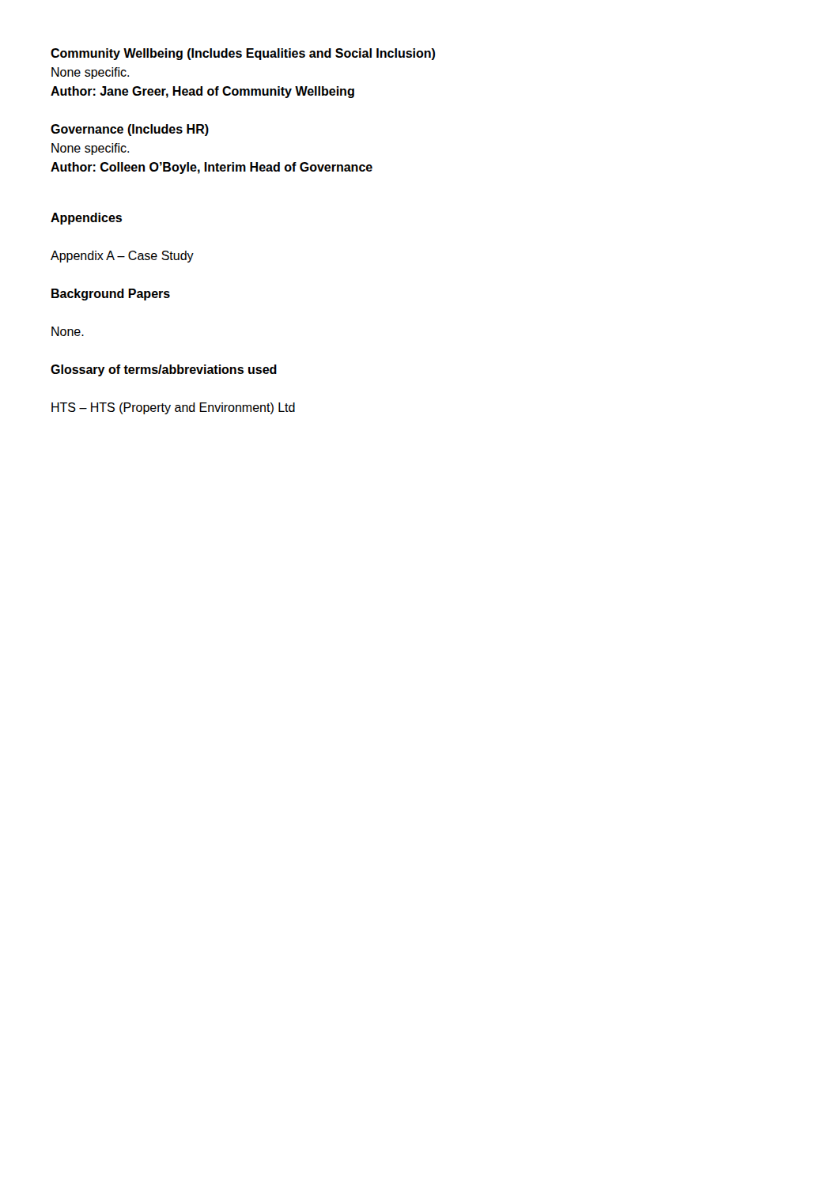Community Wellbeing (Includes Equalities and Social Inclusion)
None specific.
Author: Jane Greer, Head of Community Wellbeing
Governance (Includes HR)
None specific.
Author: Colleen O’Boyle, Interim Head of Governance
Appendices
Appendix A – Case Study
Background Papers
None.
Glossary of terms/abbreviations used
HTS – HTS (Property and Environment) Ltd